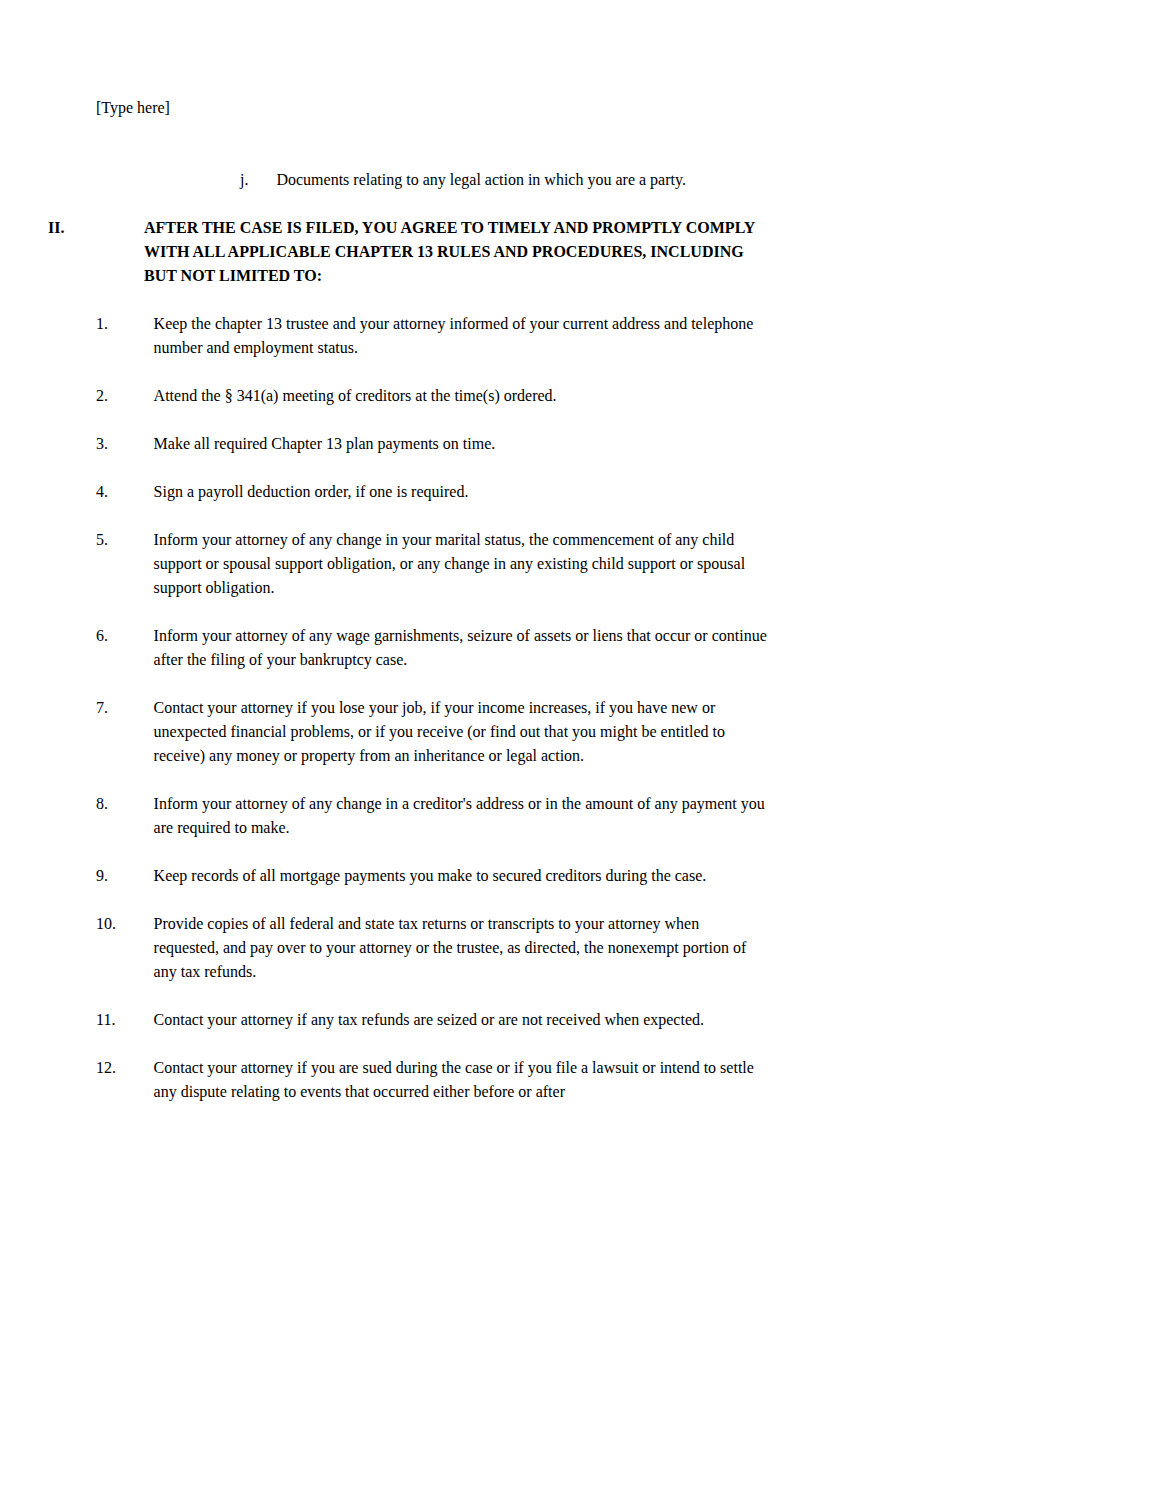[Type here]
j. Documents relating to any legal action in which you are a party.
II. After the case is filed, you agree to timely and promptly comply with all applicable Chapter 13 rules and procedures, including but not limited to:
Keep the chapter 13 trustee and your attorney informed of your current address and telephone number and employment status.
Attend the § 341(a) meeting of creditors at the time(s) ordered.
Make all required Chapter 13 plan payments on time.
Sign a payroll deduction order, if one is required.
Inform your attorney of any change in your marital status, the commencement of any child support or spousal support obligation, or any change in any existing child support or spousal support obligation.
Inform your attorney of any wage garnishments, seizure of assets or liens that occur or continue after the filing of your bankruptcy case.
Contact your attorney if you lose your job, if your income increases, if you have new or unexpected financial problems, or if you receive (or find out that you might be entitled to receive) any money or property from an inheritance or legal action.
Inform your attorney of any change in a creditor's address or in the amount of any payment you are required to make.
Keep records of all mortgage payments you make to secured creditors during the case.
Provide copies of all federal and state tax returns or transcripts to your attorney when requested, and pay over to your attorney or the trustee, as directed, the nonexempt portion of any tax refunds.
Contact your attorney if any tax refunds are seized or are not received when expected.
Contact your attorney if you are sued during the case or if you file a lawsuit or intend to settle any dispute relating to events that occurred either before or after